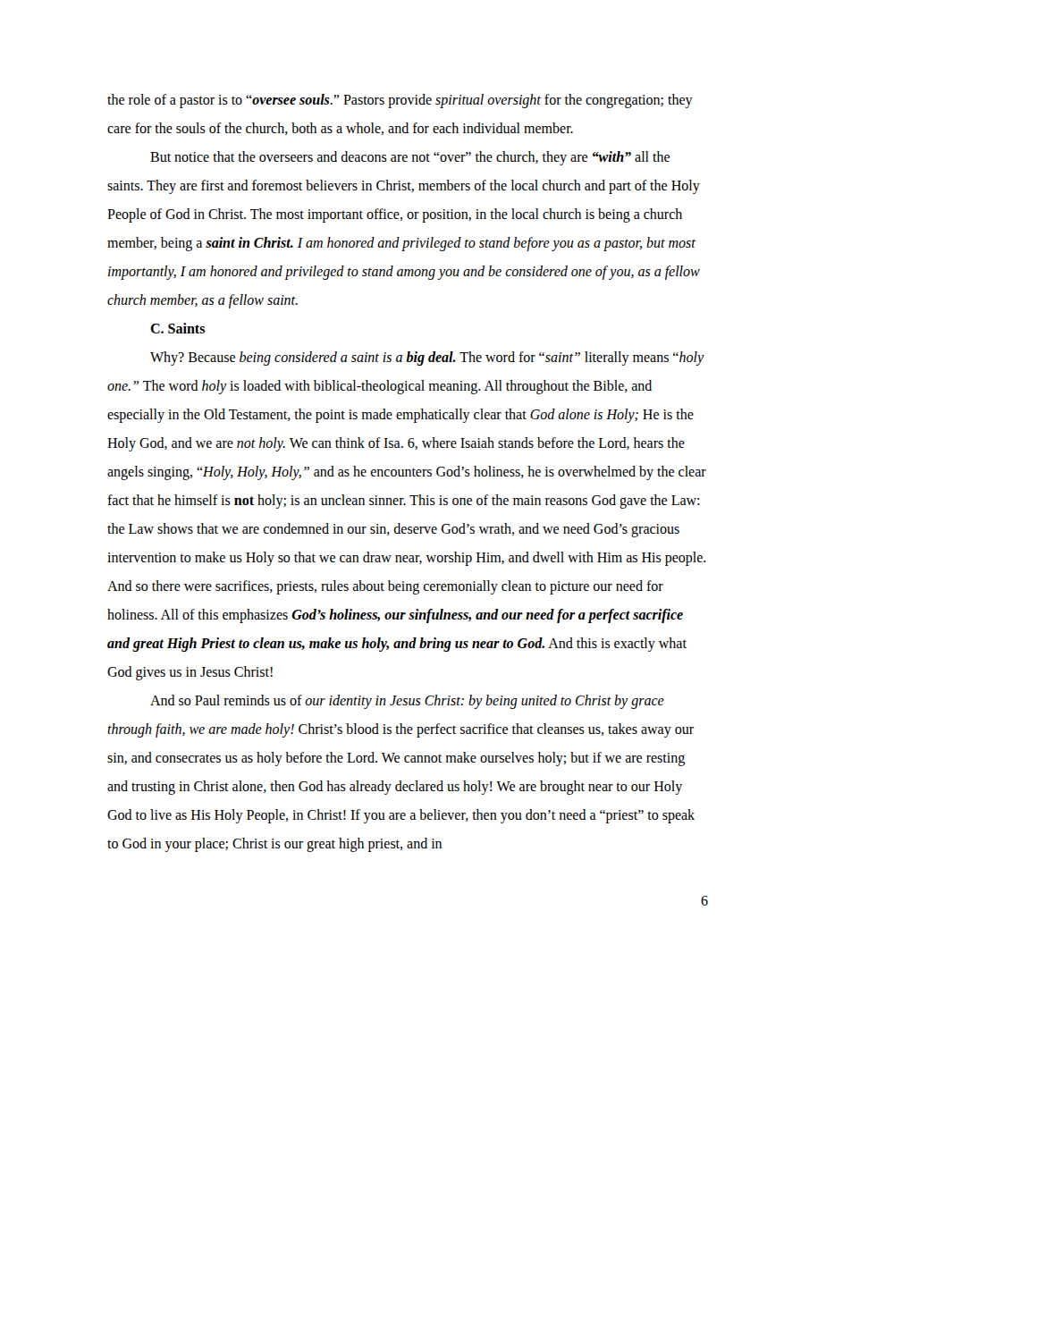the role of a pastor is to “oversee souls.” Pastors provide spiritual oversight for the congregation; they care for the souls of the church, both as a whole, and for each individual member.
But notice that the overseers and deacons are not “over” the church, they are “with” all the saints. They are first and foremost believers in Christ, members of the local church and part of the Holy People of God in Christ. The most important office, or position, in the local church is being a church member, being a saint in Christ. I am honored and privileged to stand before you as a pastor, but most importantly, I am honored and privileged to stand among you and be considered one of you, as a fellow church member, as a fellow saint.
C. Saints
Why? Because being considered a saint is a big deal. The word for “saint” literally means “holy one.” The word holy is loaded with biblical-theological meaning. All throughout the Bible, and especially in the Old Testament, the point is made emphatically clear that God alone is Holy; He is the Holy God, and we are not holy. We can think of Isa. 6, where Isaiah stands before the Lord, hears the angels singing, “Holy, Holy, Holy,” and as he encounters God’s holiness, he is overwhelmed by the clear fact that he himself is not holy; is an unclean sinner. This is one of the main reasons God gave the Law: the Law shows that we are condemned in our sin, deserve God’s wrath, and we need God’s gracious intervention to make us Holy so that we can draw near, worship Him, and dwell with Him as His people. And so there were sacrifices, priests, rules about being ceremonially clean to picture our need for holiness. All of this emphasizes God’s holiness, our sinfulness, and our need for a perfect sacrifice and great High Priest to clean us, make us holy, and bring us near to God. And this is exactly what God gives us in Jesus Christ!
And so Paul reminds us of our identity in Jesus Christ: by being united to Christ by grace through faith, we are made holy! Christ’s blood is the perfect sacrifice that cleanses us, takes away our sin, and consecrates us as holy before the Lord. We cannot make ourselves holy; but if we are resting and trusting in Christ alone, then God has already declared us holy! We are brought near to our Holy God to live as His Holy People, in Christ! If you are a believer, then you don’t need a “priest” to speak to God in your place; Christ is our great high priest, and in
6